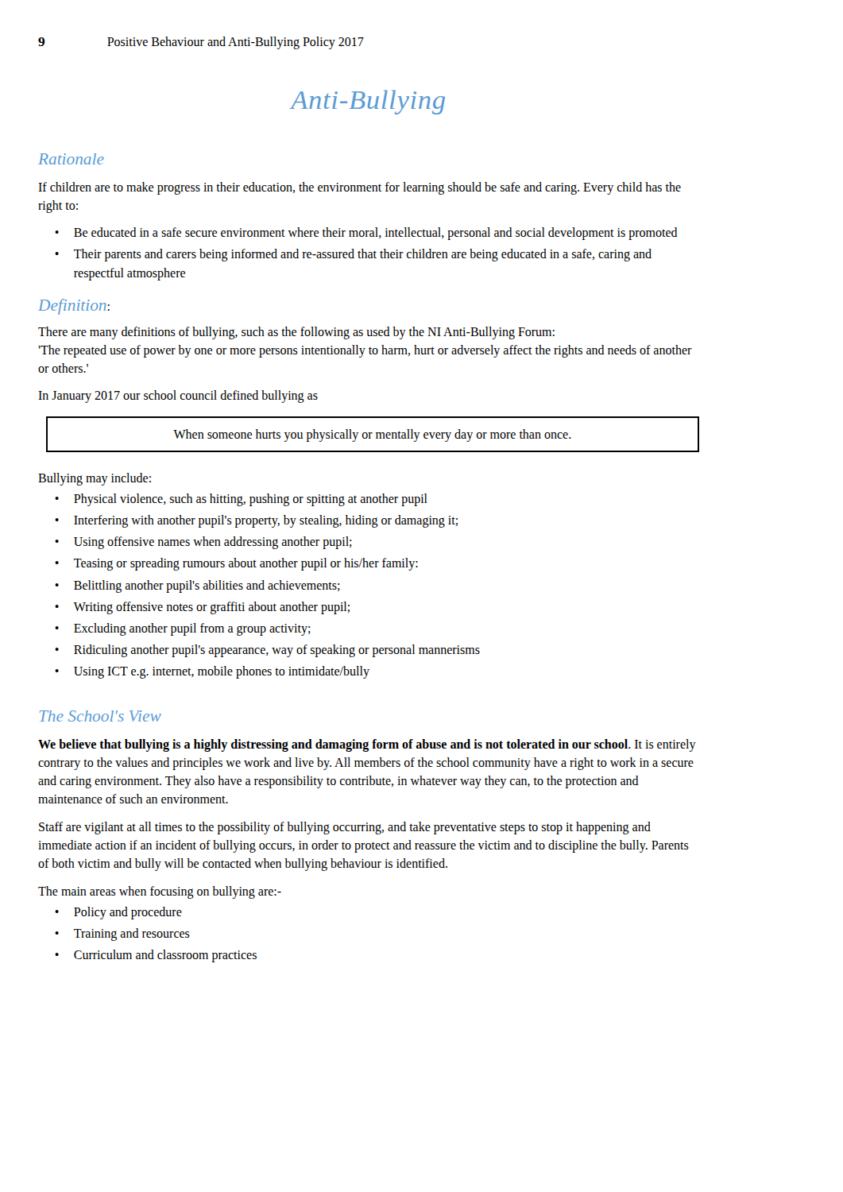9 Positive Behaviour and Anti-Bullying Policy 2017
Anti-Bullying
Rationale
If children are to make progress in their education, the environment for learning should be safe and caring. Every child has the right to:
Be educated in a safe secure environment where their moral, intellectual, personal and social development is promoted
Their parents and carers being informed and re-assured that their children are being educated in a safe, caring and respectful atmosphere
Definition
:
There are many definitions of bullying, such as the following as used by the NI Anti-Bullying Forum:
'The repeated use of power by one or more persons intentionally to harm, hurt or adversely affect the rights and needs of another or others.'
In January 2017 our school council defined bullying as
When someone hurts you physically or mentally every day or more than once.
Bullying may include:
Physical violence, such as hitting, pushing or spitting at another pupil
Interfering with another pupil's property, by stealing, hiding or damaging it;
Using offensive names when addressing another pupil;
Teasing or spreading rumours about another pupil or his/her family:
Belittling another pupil's abilities and achievements;
Writing offensive notes or graffiti about another pupil;
Excluding another pupil from a group activity;
Ridiculing another pupil's appearance, way of speaking or personal mannerisms
Using ICT e.g. internet, mobile phones to intimidate/bully
The School's View
We believe that bullying is a highly distressing and damaging form of abuse and is not tolerated in our school. It is entirely contrary to the values and principles we work and live by. All members of the school community have a right to work in a secure and caring environment. They also have a responsibility to contribute, in whatever way they can, to the protection and maintenance of such an environment.
Staff are vigilant at all times to the possibility of bullying occurring, and take preventative steps to stop it happening and immediate action if an incident of bullying occurs, in order to protect and reassure the victim and to discipline the bully. Parents of both victim and bully will be contacted when bullying behaviour is identified.
The main areas when focusing on bullying are:-
Policy and procedure
Training and resources
Curriculum and classroom practices